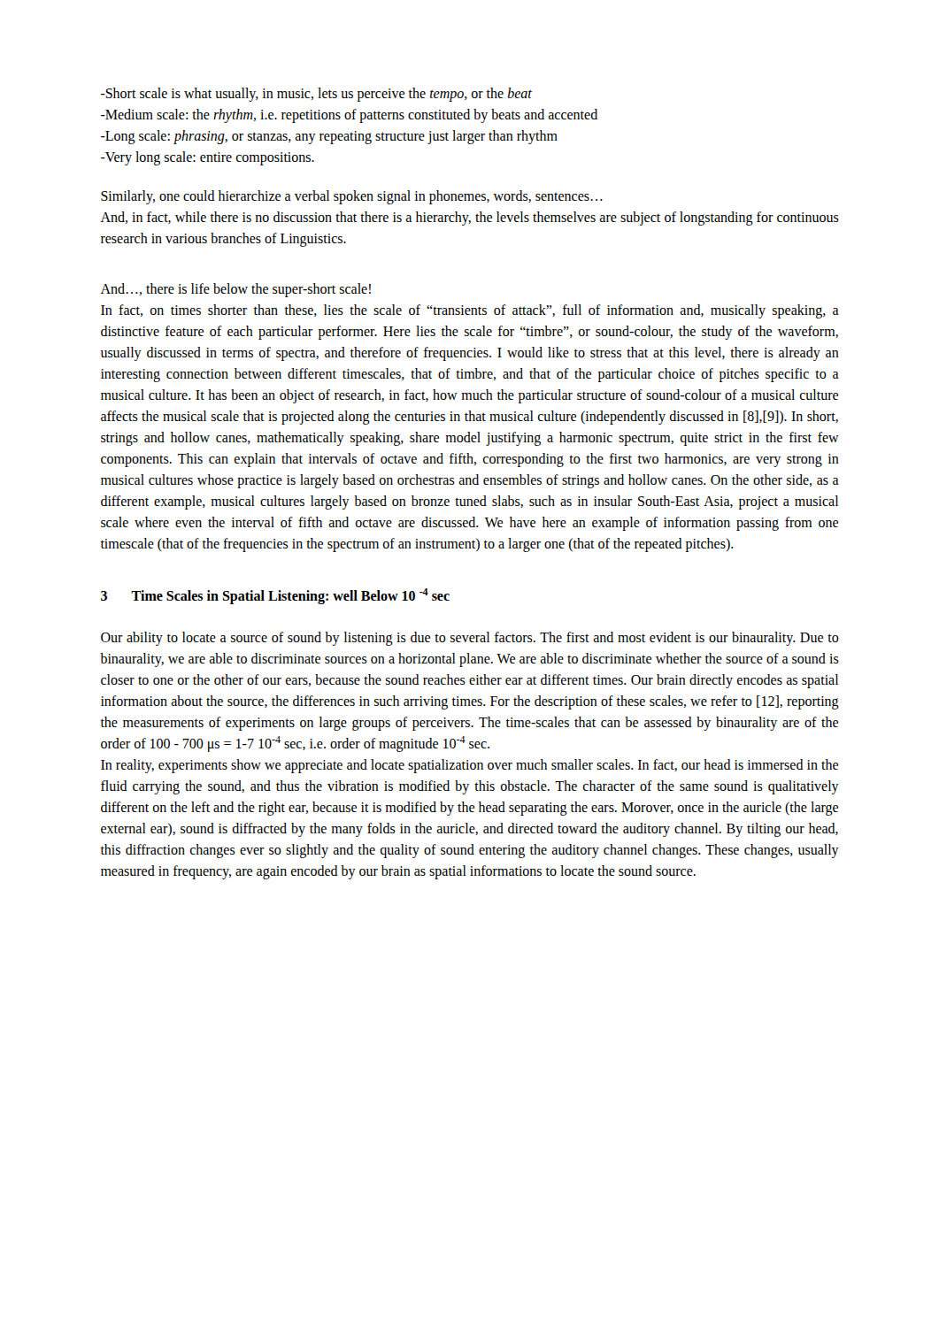-Short scale is what usually, in music, lets us perceive the tempo, or the beat
-Medium scale: the rhythm, i.e. repetitions of patterns constituted by beats and accented
-Long scale: phrasing, or stanzas, any repeating structure just larger than rhythm
-Very long scale: entire compositions.
Similarly, one could hierarchize a verbal spoken signal in phonemes, words, sentences…
And, in fact, while there is no discussion that there is a hierarchy, the levels themselves are subject of longstanding for continuous research in various branches of Linguistics.
And…, there is life below the super-short scale!
In fact, on times shorter than these, lies the scale of “transients of attack”, full of information and, musically speaking, a distinctive feature of each particular performer. Here lies the scale for “timbre”, or sound-colour, the study of the waveform, usually discussed in terms of spectra, and therefore of frequencies. I would like to stress that at this level, there is already an interesting connection between different timescales, that of timbre, and that of the particular choice of pitches specific to a musical culture. It has been an object of research, in fact, how much the particular structure of sound-colour of a musical culture affects the musical scale that is projected along the centuries in that musical culture (independently discussed in [8],[9]). In short, strings and hollow canes, mathematically speaking, share model justifying a harmonic spectrum, quite strict in the first few components. This can explain that intervals of octave and fifth, corresponding to the first two harmonics, are very strong in musical cultures whose practice is largely based on orchestras and ensembles of strings and hollow canes. On the other side, as a different example, musical cultures largely based on bronze tuned slabs, such as in insular South-East Asia, project a musical scale where even the interval of fifth and octave are discussed. We have here an example of information passing from one timescale (that of the frequencies in the spectrum of an instrument) to a larger one (that of the repeated pitches).
3 Time Scales in Spatial Listening: well Below 10 -4 sec
Our ability to locate a source of sound by listening is due to several factors. The first and most evident is our binaurality. Due to binaurality, we are able to discriminate sources on a horizontal plane. We are able to discriminate whether the source of a sound is closer to one or the other of our ears, because the sound reaches either ear at different times. Our brain directly encodes as spatial information about the source, the differences in such arriving times. For the description of these scales, we refer to [12], reporting the measurements of experiments on large groups of perceivers. The time-scales that can be assessed by binaurality are of the order of 100 - 700 μs = 1-7 10-4 sec, i.e. order of magnitude 10-4 sec.
In reality, experiments show we appreciate and locate spatialization over much smaller scales. In fact, our head is immersed in the fluid carrying the sound, and thus the vibration is modified by this obstacle. The character of the same sound is qualitatively different on the left and the right ear, because it is modified by the head separating the ears. Morover, once in the auricle (the large external ear), sound is diffracted by the many folds in the auricle, and directed toward the auditory channel. By tilting our head, this diffraction changes ever so slightly and the quality of sound entering the auditory channel changes. These changes, usually measured in frequency, are again encoded by our brain as spatial informations to locate the sound source.